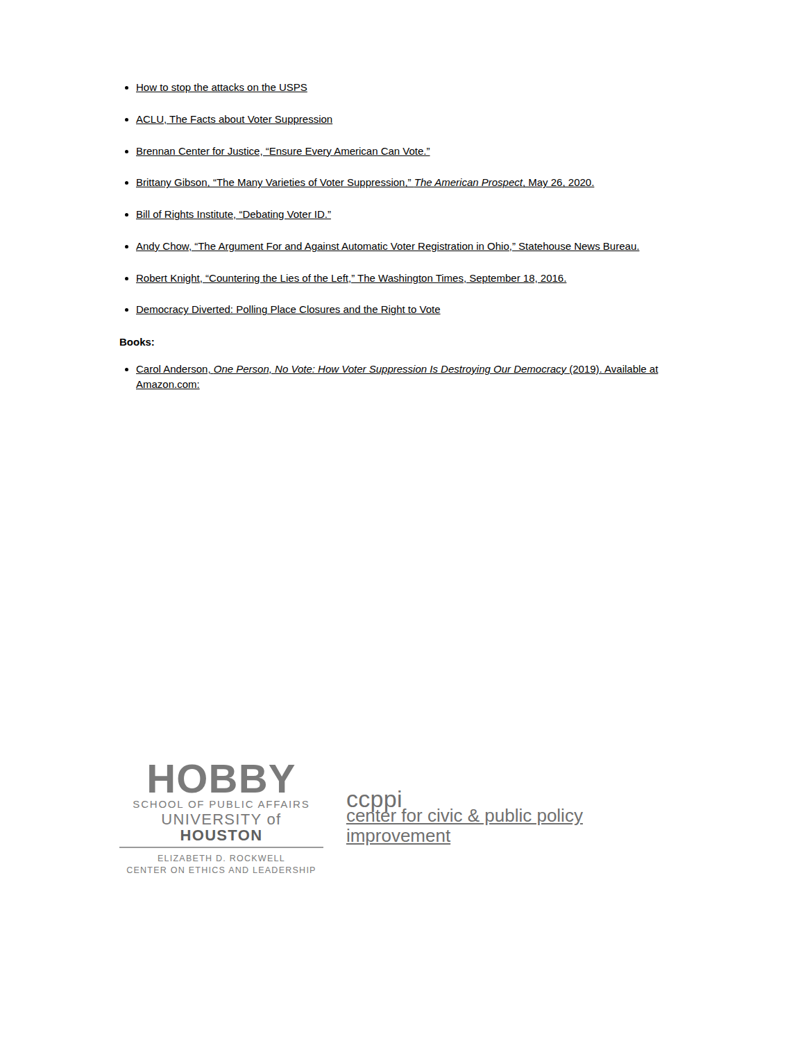How to stop the attacks on the USPS
ACLU, The Facts about Voter Suppression
Brennan Center for Justice, “Ensure Every American Can Vote.”
Brittany Gibson, “The Many Varieties of Voter Suppression,” The American Prospect, May 26, 2020.
Bill of Rights Institute, “Debating Voter ID.”
Andy Chow, “The Argument For and Against Automatic Voter Registration in Ohio,” Statehouse News Bureau.
Robert Knight, “Countering the Lies of the Left,” The Washington Times, September 18, 2016.
Democracy Diverted: Polling Place Closures and the Right to Vote
Books:
Carol Anderson, One Person, No Vote: How Voter Suppression Is Destroying Our Democracy (2019). Available at Amazon.com:
HOBBY
SCHOOL OF PUBLIC AFFAIRS
UNIVERSITY of HOUSTON
ELIZABETH D. ROCKWELL
CENTER ON ETHICS AND LEADERSHIP
ccppi
center for civic & public policy improvement